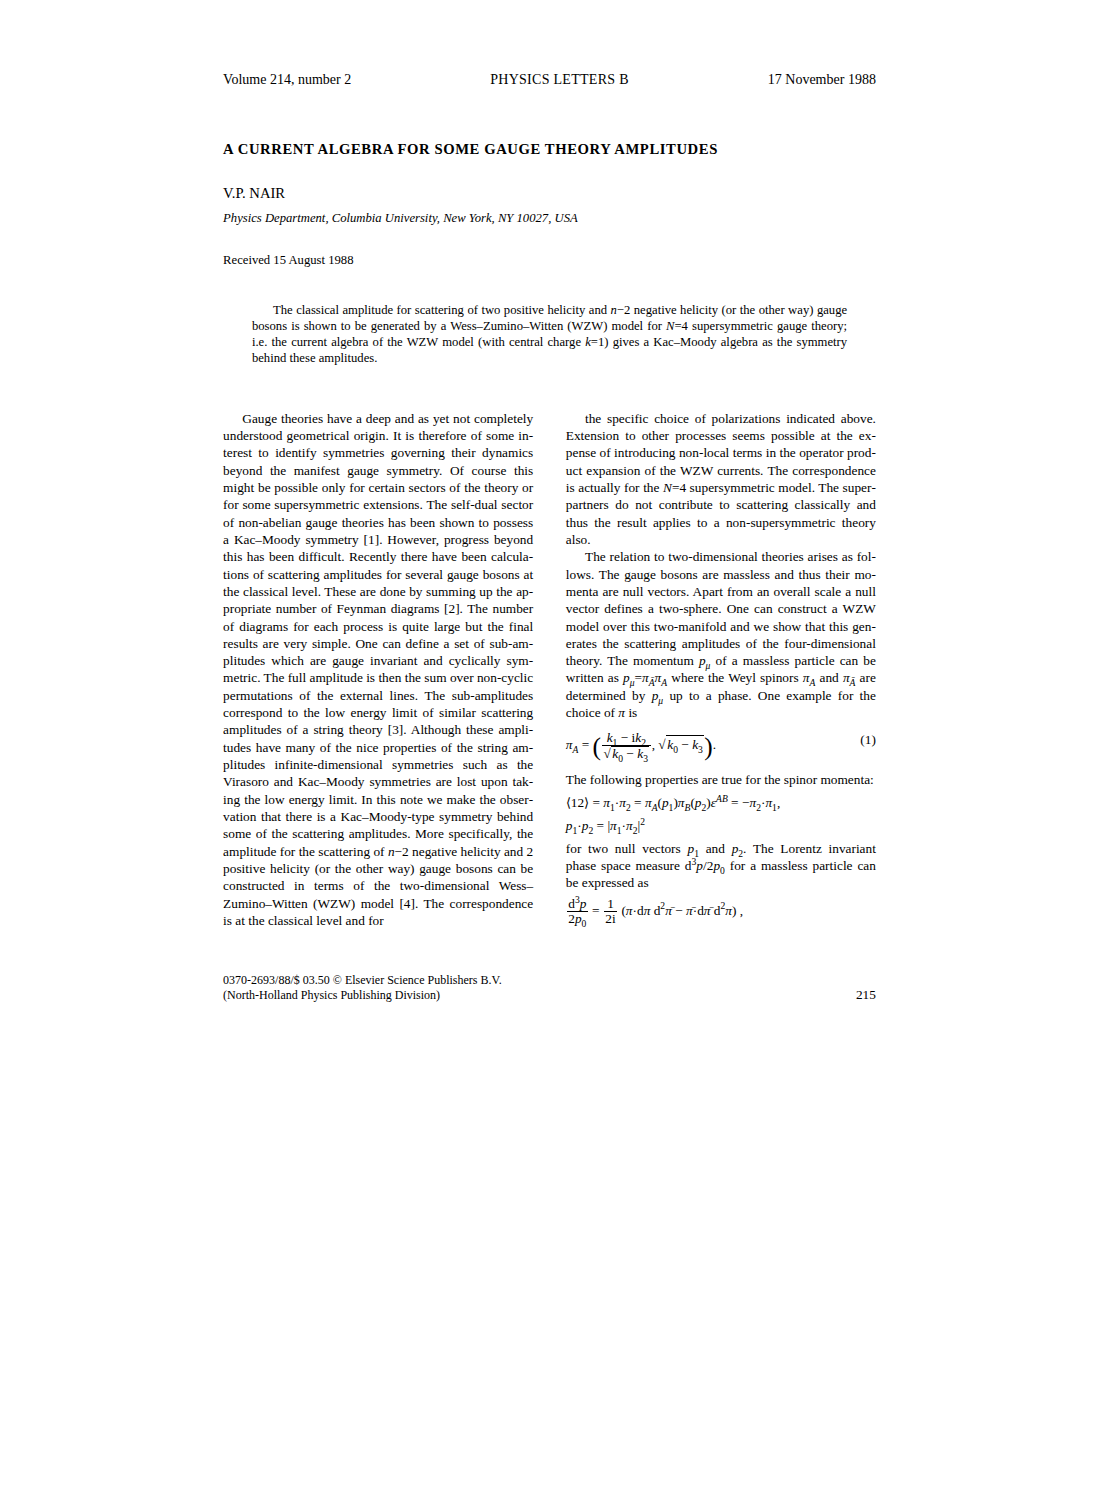Volume 214, number 2 PHYSICS LETTERS B 17 November 1988
A current algebra for some gauge theory amplitudes
V.P. NAIR
Physics Department, Columbia University, New York, NY 10027, USA
Received 15 August 1988
The classical amplitude for scattering of two positive helicity and n−2 negative helicity (or the other way) gauge bosons is shown to be generated by a Wess–Zumino–Witten (WZW) model for N=4 supersymmetric gauge theory; i.e. the current algebra of the WZW model (with central charge k=1) gives a Kac–Moody algebra as the symmetry behind these amplitudes.
Gauge theories have a deep and as yet not completely understood geometrical origin. It is therefore of some interest to identify symmetries governing their dynamics beyond the manifest gauge symmetry. Of course this might be possible only for certain sectors of the theory or for some supersymmetric extensions. The self-dual sector of non-abelian gauge theories has been shown to possess a Kac–Moody symmetry [1]. However, progress beyond this has been difficult. Recently there have been calculations of scattering amplitudes for several gauge bosons at the classical level. These are done by summing up the appropriate number of Feynman diagrams [2]. The number of diagrams for each process is quite large but the final results are very simple. One can define a set of sub-amplitudes which are gauge invariant and cyclically symmetric. The full amplitude is then the sum over non-cyclic permutations of the external lines. The sub-amplitudes correspond to the low energy limit of similar scattering amplitudes of a string theory [3]. Although these amplitudes have many of the nice properties of the string amplitudes infinite-dimensional symmetries such as the Virasoro and Kac–Moody symmetries are lost upon taking the low energy limit. In this note we make the observation that there is a Kac–Moody-type symmetry behind some of the scattering amplitudes. More specifically, the amplitude for the scattering of n−2 negative helicity and 2 positive helicity (or the other way) gauge bosons can be constructed in terms of the two-dimensional Wess–Zumino–Witten (WZW) model [4]. The correspondence is at the classical level and for
the specific choice of polarizations indicated above. Extension to other processes seems possible at the expense of introducing non-local terms in the operator product expansion of the WZW currents. The correspondence is actually for the N=4 supersymmetric model. The superpartners do not contribute to scattering classically and thus the result applies to a non-supersymmetric theory also.
The relation to two-dimensional theories arises as follows. The gauge bosons are massless and thus their momenta are null vectors. Apart from an overall scale a null vector defines a two-sphere. One can construct a WZW model over this two-manifold and we show that this generates the scattering amplitudes of the four-dimensional theory. The momentum pμ of a massless particle can be written as pμ=πĀπA where the Weyl spinors πA and πĀ are determined by pμ up to a phase. One example for the choice of π is
(1) πA = (k1 − ik2√k0 − k3, √k0 − k3).
The following properties are true for the spinor momenta:
⟨12⟩ = π1·π2 = πA(p1)πB(p2)εAB = −π2·π1,
p1·p2 = |π1·π2|2
for two null vectors p1 and p2. The Lorentz invariant phase space measure d3p/2p0 for a massless particle can be expressed as
d3p 2p0 = 12i (π·dπ d2π̄ − π̄·dπ̄ d2π) ,
0370-2693/88/$ 03.50 © Elsevier Science Publishers B.V.
(North-Holland Physics Publishing Division)
215